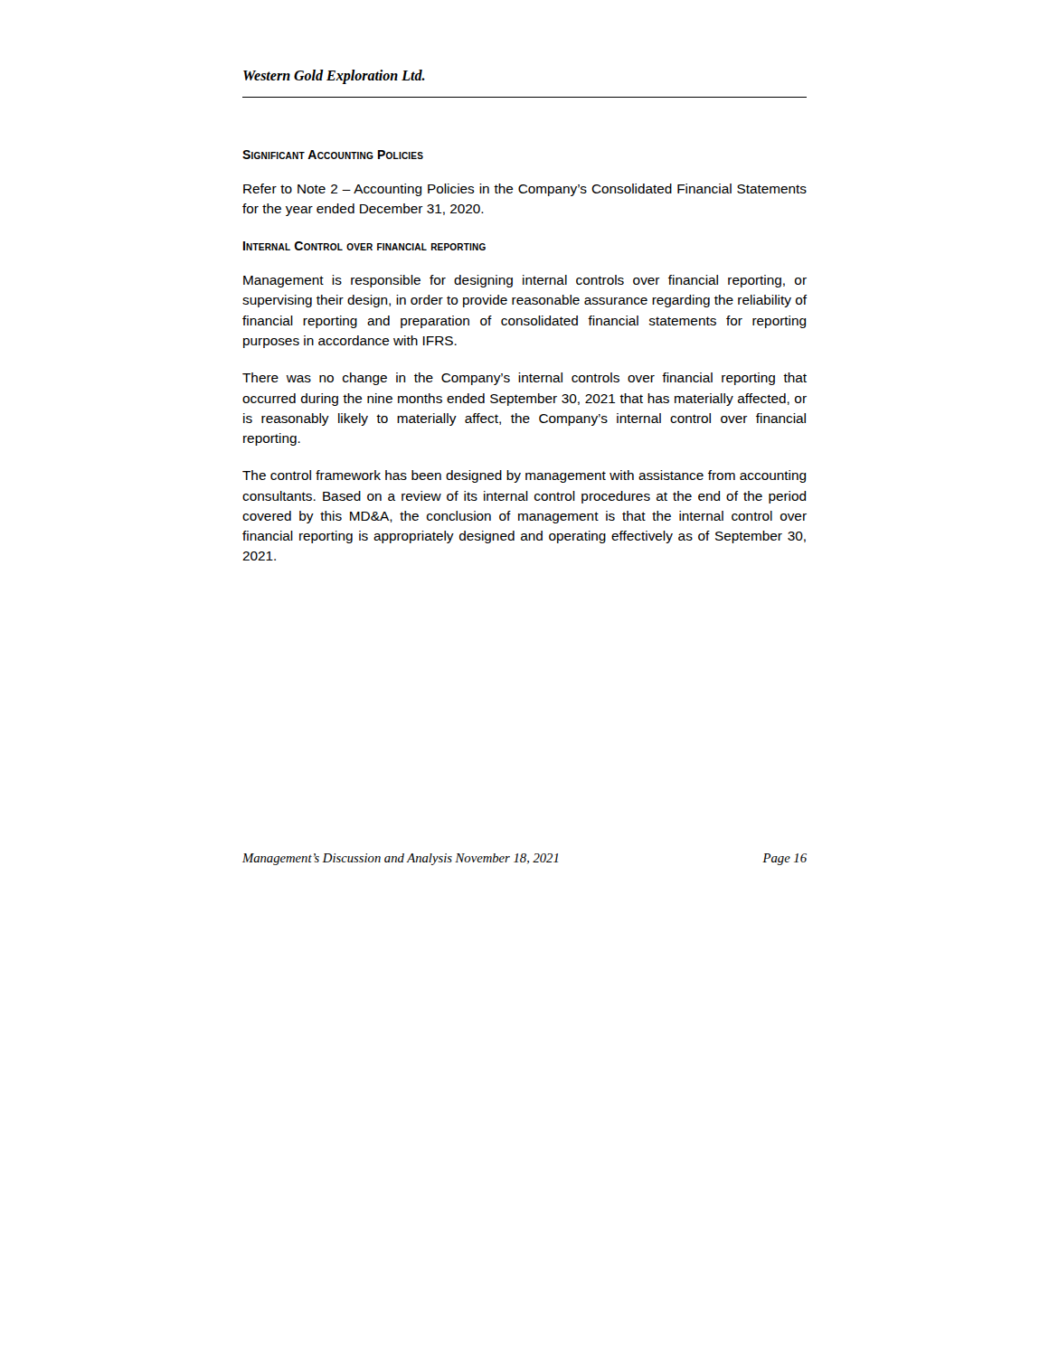Western Gold Exploration Ltd.
Significant Accounting Policies
Refer to Note 2 – Accounting Policies in the Company’s Consolidated Financial Statements for the year ended December 31, 2020.
Internal Control over financial reporting
Management is responsible for designing internal controls over financial reporting, or supervising their design, in order to provide reasonable assurance regarding the reliability of financial reporting and preparation of consolidated financial statements for reporting purposes in accordance with IFRS.
There was no change in the Company’s internal controls over financial reporting that occurred during the nine months ended September 30, 2021 that has materially affected, or is reasonably likely to materially affect, the Company’s internal control over financial reporting.
The control framework has been designed by management with assistance from accounting consultants. Based on a review of its internal control procedures at the end of the period covered by this MD&A, the conclusion of management is that the internal control over financial reporting is appropriately designed and operating effectively as of September 30, 2021.
Management’s Discussion and Analysis November 18, 2021 Page 16